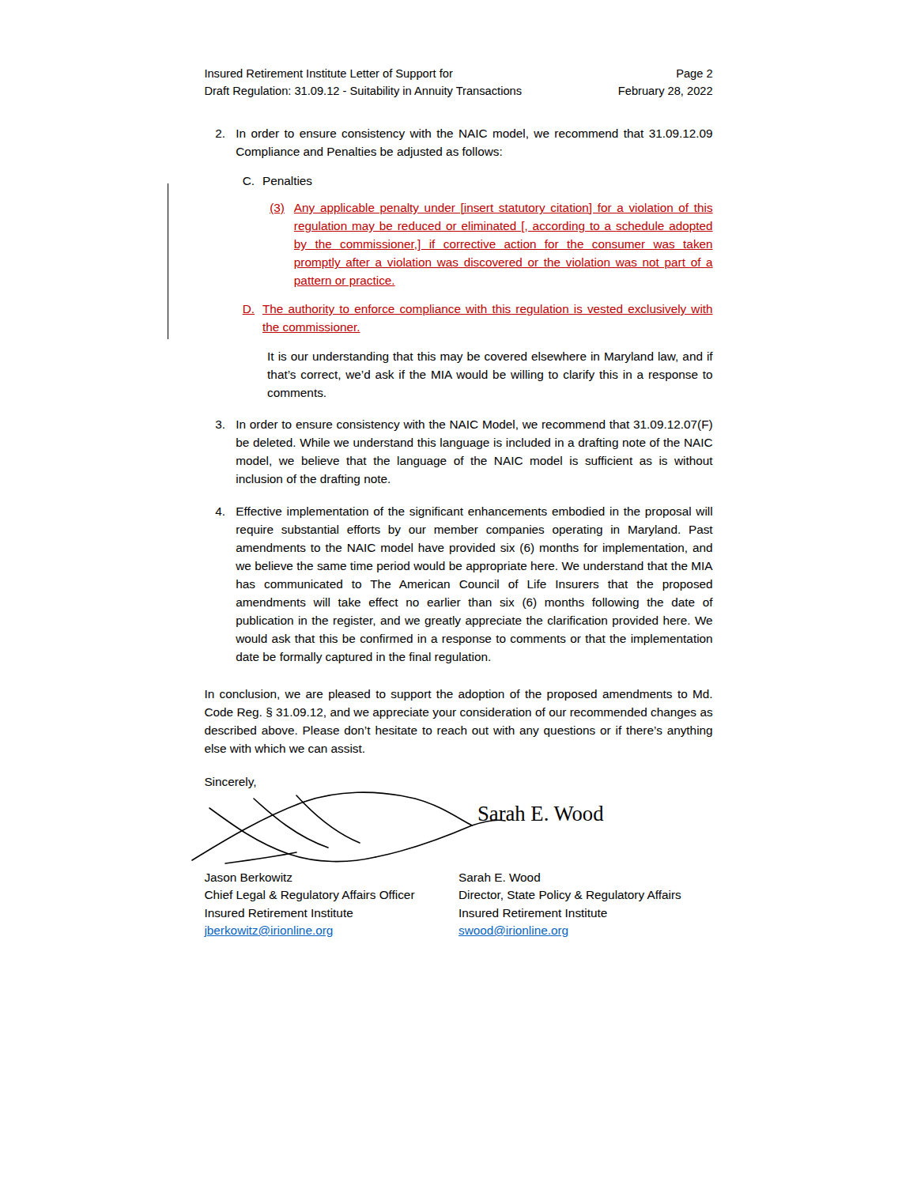Insured Retirement Institute Letter of Support for
Draft Regulation: 31.09.12 - Suitability in Annuity Transactions
Page 2
February 28, 2022
2. In order to ensure consistency with the NAIC model, we recommend that 31.09.12.09 Compliance and Penalties be adjusted as follows:
C. Penalties
(3) Any applicable penalty under [insert statutory citation] for a violation of this regulation may be reduced or eliminated [, according to a schedule adopted by the commissioner,] if corrective action for the consumer was taken promptly after a violation was discovered or the violation was not part of a pattern or practice.
D. The authority to enforce compliance with this regulation is vested exclusively with the commissioner.
It is our understanding that this may be covered elsewhere in Maryland law, and if that’s correct, we’d ask if the MIA would be willing to clarify this in a response to comments.
3. In order to ensure consistency with the NAIC Model, we recommend that 31.09.12.07(F) be deleted. While we understand this language is included in a drafting note of the NAIC model, we believe that the language of the NAIC model is sufficient as is without inclusion of the drafting note.
4. Effective implementation of the significant enhancements embodied in the proposal will require substantial efforts by our member companies operating in Maryland. Past amendments to the NAIC model have provided six (6) months for implementation, and we believe the same time period would be appropriate here. We understand that the MIA has communicated to The American Council of Life Insurers that the proposed amendments will take effect no earlier than six (6) months following the date of publication in the register, and we greatly appreciate the clarification provided here. We would ask that this be confirmed in a response to comments or that the implementation date be formally captured in the final regulation.
In conclusion, we are pleased to support the adoption of the proposed amendments to Md. Code Reg. § 31.09.12, and we appreciate your consideration of our recommended changes as described above. Please don’t hesitate to reach out with any questions or if there’s anything else with which we can assist.
Sincerely,
| Jason Berkowitz Chief Legal & Regulatory Affairs Officer Insured Retirement Institute jberkowitz@irionline.org | Sarah E. Wood Sarah E. Wood Director, State Policy & Regulatory Affairs Insured Retirement Institute swood@irionline.org |